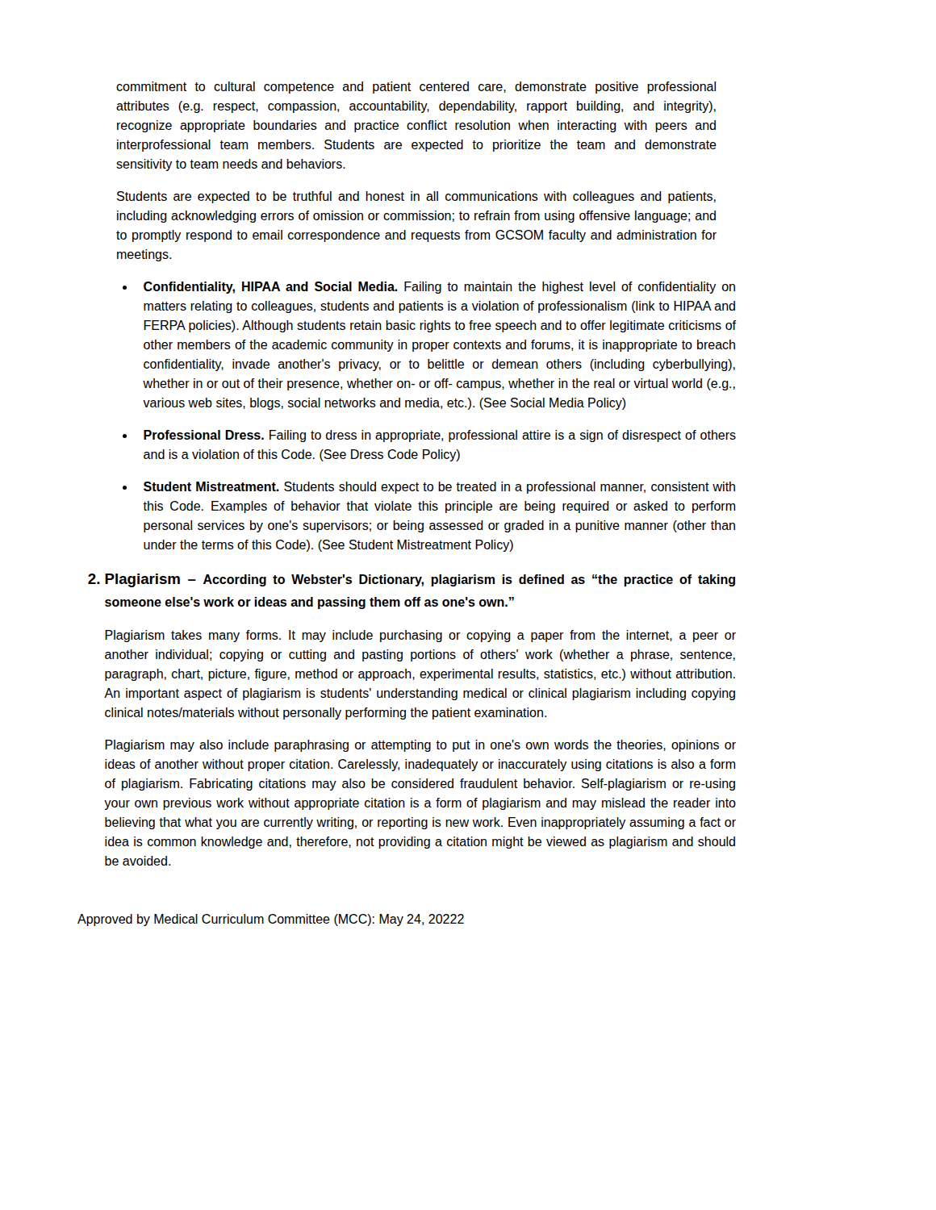commitment to cultural competence and patient centered care, demonstrate positive professional attributes (e.g. respect, compassion, accountability, dependability, rapport building, and integrity), recognize appropriate boundaries and practice conflict resolution when interacting with peers and interprofessional team members. Students are expected to prioritize the team and demonstrate sensitivity to team needs and behaviors.
Students are expected to be truthful and honest in all communications with colleagues and patients, including acknowledging errors of omission or commission; to refrain from using offensive language; and to promptly respond to email correspondence and requests from GCSOM faculty and administration for meetings.
Confidentiality, HIPAA and Social Media. Failing to maintain the highest level of confidentiality on matters relating to colleagues, students and patients is a violation of professionalism (link to HIPAA and FERPA policies). Although students retain basic rights to free speech and to offer legitimate criticisms of other members of the academic community in proper contexts and forums, it is inappropriate to breach confidentiality, invade another's privacy, or to belittle or demean others (including cyberbullying), whether in or out of their presence, whether on- or off- campus, whether in the real or virtual world (e.g., various web sites, blogs, social networks and media, etc.). (See Social Media Policy)
Professional Dress. Failing to dress in appropriate, professional attire is a sign of disrespect of others and is a violation of this Code. (See Dress Code Policy)
Student Mistreatment. Students should expect to be treated in a professional manner, consistent with this Code. Examples of behavior that violate this principle are being required or asked to perform personal services by one's supervisors; or being assessed or graded in a punitive manner (other than under the terms of this Code). (See Student Mistreatment Policy)
Plagiarism – According to Webster's Dictionary, plagiarism is defined as “the practice of taking someone else's work or ideas and passing them off as one's own.”
Plagiarism takes many forms. It may include purchasing or copying a paper from the internet, a peer or another individual; copying or cutting and pasting portions of others' work (whether a phrase, sentence, paragraph, chart, picture, figure, method or approach, experimental results, statistics, etc.) without attribution. An important aspect of plagiarism is students' understanding medical or clinical plagiarism including copying clinical notes/materials without personally performing the patient examination.
Plagiarism may also include paraphrasing or attempting to put in one's own words the theories, opinions or ideas of another without proper citation. Carelessly, inadequately or inaccurately using citations is also a form of plagiarism. Fabricating citations may also be considered fraudulent behavior. Self-plagiarism or re-using your own previous work without appropriate citation is a form of plagiarism and may mislead the reader into believing that what you are currently writing, or reporting is new work. Even inappropriately assuming a fact or idea is common knowledge and, therefore, not providing a citation might be viewed as plagiarism and should be avoided.
Approved by Medical Curriculum Committee (MCC): May 24, 20222